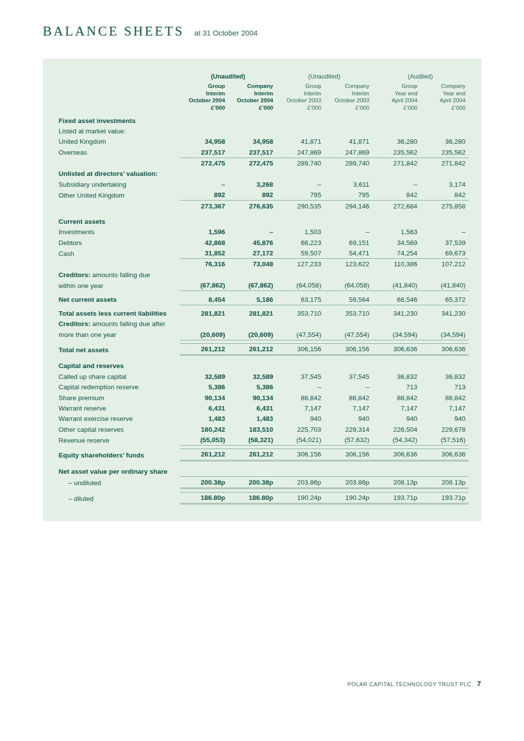BALANCE SHEETS at 31 October 2004
| | (Unaudited) | (Unaudited) | (Audited) |
| --- | --- | --- | --- |
| | Group Interim October 2004 £’000 | Company Interim October 2004 £’000 | Group Interim October 2003 £’000 | Company Interim October 2003 £’000 | Group Year end April 2004 £’000 | Company Year end April 2004 £’000 |
| Fixed asset investments | |
| Listed at market value: | |
| United Kingdom | 34,958 | 34,958 | 41,871 | 41,871 | 36,280 | 36,280 |
| Overseas | 237,517 | 237,517 | 247,869 | 247,869 | 235,562 | 235,562 |
| | 272,475 | 272,475 | 289,740 | 289,740 | 271,842 | 271,842 |
| Unlisted at directors’ valuation: | |
| Subsidiary undertaking | – | 3,268 | – | 3,611 | – | 3,174 |
| Other United Kingdom | 892 | 892 | 795 | 795 | 842 | 842 |
| | 273,367 | 276,635 | 290,535 | 294,146 | 272,684 | 275,858 |
| Current assets | |
| Investments | 1,596 | – | 1,503 | – | 1,563 | – |
| Debtors | 42,868 | 45,876 | 66,223 | 69,151 | 34,569 | 37,539 |
| Cash | 31,852 | 27,172 | 59,507 | 54,471 | 74,254 | 69,673 |
| | 76,316 | 73,048 | 127,233 | 123,622 | 110,386 | 107,212 |
| Creditors: amounts falling due | |
| within one year | (67,862) | (67,862) | (64,058) | (64,058) | (41,840) | (41,840) |
| Net current assets | 8,454 | 5,186 | 63,175 | 59,564 | 68,546 | 65,372 |
| Total assets less current liabilities | 281,821 | 281,821 | 353,710 | 353,710 | 341,230 | 341,230 |
| Creditors: amounts falling due after | |
| more than one year | (20,609) | (20,609) | (47,554) | (47,554) | (34,594) | (34,594) |
| Total net assets | 261,212 | 261,212 | 306,156 | 306,156 | 306,636 | 306,636 |
| Capital and reserves | |
| Called up share capital | 32,589 | 32,589 | 37,545 | 37,545 | 36,832 | 36,832 |
| Capital redemption reserve | 5,386 | 5,386 | – | – | 713 | 713 |
| Share premium | 90,134 | 90,134 | 88,842 | 88,842 | 88,842 | 88,842 |
| Warrant reserve | 6,431 | 6,431 | 7,147 | 7,147 | 7,147 | 7,147 |
| Warrant exercise reserve | 1,483 | 1,483 | 940 | 940 | 940 | 940 |
| Other capital reserves | 180,242 | 183,510 | 225,703 | 229,314 | 226,504 | 229,678 |
| Revenue reserve | (55,053) | (58,321) | (54,021) | (57,632) | (54,342) | (57,516) |
| Equity shareholders’ funds | 261,212 | 261,212 | 306,156 | 306,156 | 306,636 | 306,636 |
| Net asset value per ordinary share | |
| – undiluted | 200.38p | 200.38p | 203.86p | 203.86p | 208.13p | 208.13p |
| – diluted | 186.80p | 186.80p | 190.24p | 190.24p | 193.71p | 193.71p |
POLAR CAPITAL TECHNOLOGY TRUST PLC 7